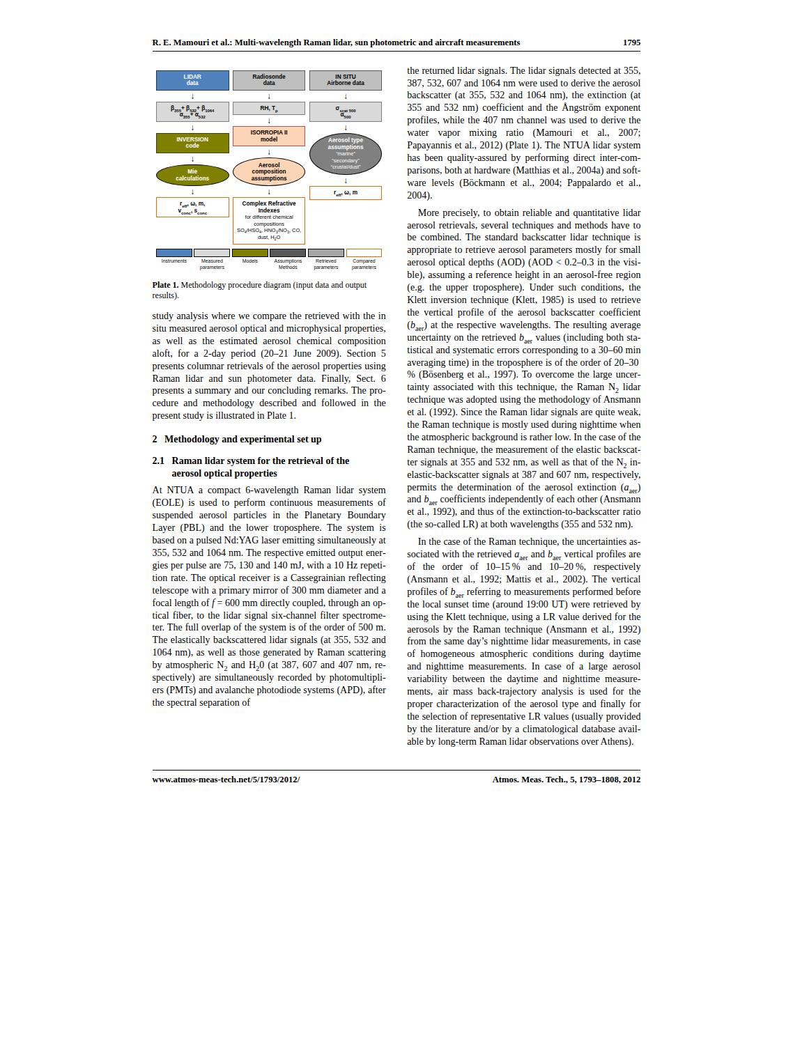R. E. Mamouri et al.: Multi-wavelength Raman lidar, sun photometric and aircraft measurements 1795
LIDAR
data
↓
β355+ β532+ β1064
α355+ α532
↓
INVERSION
code
↓
Mie
calculations
↓
reff, ω, m,
vconc, sconc
Radiosonde
data
↓
RH, Tp
↓
ISORROPIA II
model
↓
Aerosol
composition
assumptions
↓
Complex Refractive Indexes
for different chemical compositions
SO4/HSO4, HNO3/NO3, CO, dust, H2O
IN SITU
Airborne data
↓
σscat 500
α500
↓
Aerosol type
assumptions
“marine”
“secondary”
“crustal/dust”
↓
reff, ω, m
Instruments
Measured
parameters
Models
Assumptions
Methods
Retrieved
parameters
Compared
parameters
Plate 1. Methodology procedure diagram (input data and output results).
study analysis where we compare the retrieved with the in situ measured aerosol optical and microphysical properties, as well as the estimated aerosol chemical composition aloft, for a 2-day period (20–21 June 2009). Section 5 presents columnar retrievals of the aerosol properties using Raman lidar and sun photometer data. Finally, Sect. 6 presents a summary and our concluding remarks. The procedure and methodology described and followed in the present study is illustrated in Plate 1.
2 Methodology and experimental set up
2.1 Raman lidar system for the retrieval of the
aerosol optical properties
At NTUA a compact 6-wavelength Raman lidar system (EOLE) is used to perform continuous measurements of suspended aerosol particles in the Planetary Boundary Layer (PBL) and the lower troposphere. The system is based on a pulsed Nd:YAG laser emitting simultaneously at 355, 532 and 1064 nm. The respective emitted output energies per pulse are 75, 130 and 140 mJ, with a 10 Hz repetition rate. The optical receiver is a Cassegrainian reflecting telescope with a primary mirror of 300 mm diameter and a focal length of f = 600 mm directly coupled, through an optical fiber, to the lidar signal six-channel filter spectrometer. The full overlap of the system is of the order of 500 m. The elastically backscattered lidar signals (at 355, 532 and 1064 nm), as well as those generated by Raman scattering by atmospheric N2 and H20 (at 387, 607 and 407 nm, respectively) are simultaneously recorded by photomultipliers (PMTs) and avalanche photodiode systems (APD), after the spectral separation of
the returned lidar signals. The lidar signals detected at 355, 387, 532, 607 and 1064 nm were used to derive the aerosol backscatter (at 355, 532 and 1064 nm), the extinction (at 355 and 532 nm) coefficient and the Ångström exponent profiles, while the 407 nm channel was used to derive the water vapor mixing ratio (Mamouri et al., 2007; Papayannis et al., 2012) (Plate 1). The NTUA lidar system has been quality-assured by performing direct inter-comparisons, both at hardware (Matthias et al., 2004a) and software levels (Böckmann et al., 2004; Pappalardo et al., 2004).
More precisely, to obtain reliable and quantitative lidar aerosol retrievals, several techniques and methods have to be combined. The standard backscatter lidar technique is appropriate to retrieve aerosol parameters mostly for small aerosol optical depths (AOD) (AOD < 0.2–0.3 in the visible), assuming a reference height in an aerosol-free region (e.g. the upper troposphere). Under such conditions, the Klett inversion technique (Klett, 1985) is used to retrieve the vertical profile of the aerosol backscatter coefficient (baer) at the respective wavelengths. The resulting average uncertainty on the retrieved baer values (including both statistical and systematic errors corresponding to a 30–60 min averaging time) in the troposphere is of the order of 20–30 % (Bösenberg et al., 1997). To overcome the large uncertainty associated with this technique, the Raman N2 lidar technique was adopted using the methodology of Ansmann et al. (1992). Since the Raman lidar signals are quite weak, the Raman technique is mostly used during nighttime when the atmospheric background is rather low. In the case of the Raman technique, the measurement of the elastic backscatter signals at 355 and 532 nm, as well as that of the N2 inelastic-backscatter signals at 387 and 607 nm, respectively, permits the determination of the aerosol extinction (aaer) and baer coefficients independently of each other (Ansmann et al., 1992), and thus of the extinction-to-backscatter ratio (the so-called LR) at both wavelengths (355 and 532 nm).
In the case of the Raman technique, the uncertainties associated with the retrieved aaer and baer vertical profiles are of the order of 10–15 % and 10–20 %, respectively (Ansmann et al., 1992; Mattis et al., 2002). The vertical profiles of baer referring to measurements performed before the local sunset time (around 19:00 UT) were retrieved by using the Klett technique, using a LR value derived for the aerosols by the Raman technique (Ansmann et al., 1992) from the same day’s nighttime lidar measurements, in case of homogeneous atmospheric conditions during daytime and nighttime measurements. In case of a large aerosol variability between the daytime and nighttime measurements, air mass back-trajectory analysis is used for the proper characterization of the aerosol type and finally for the selection of representative LR values (usually provided by the literature and/or by a climatological database available by long-term Raman lidar observations over Athens).
www.atmos-meas-tech.net/5/1793/2012/ Atmos. Meas. Tech., 5, 1793–1808, 2012